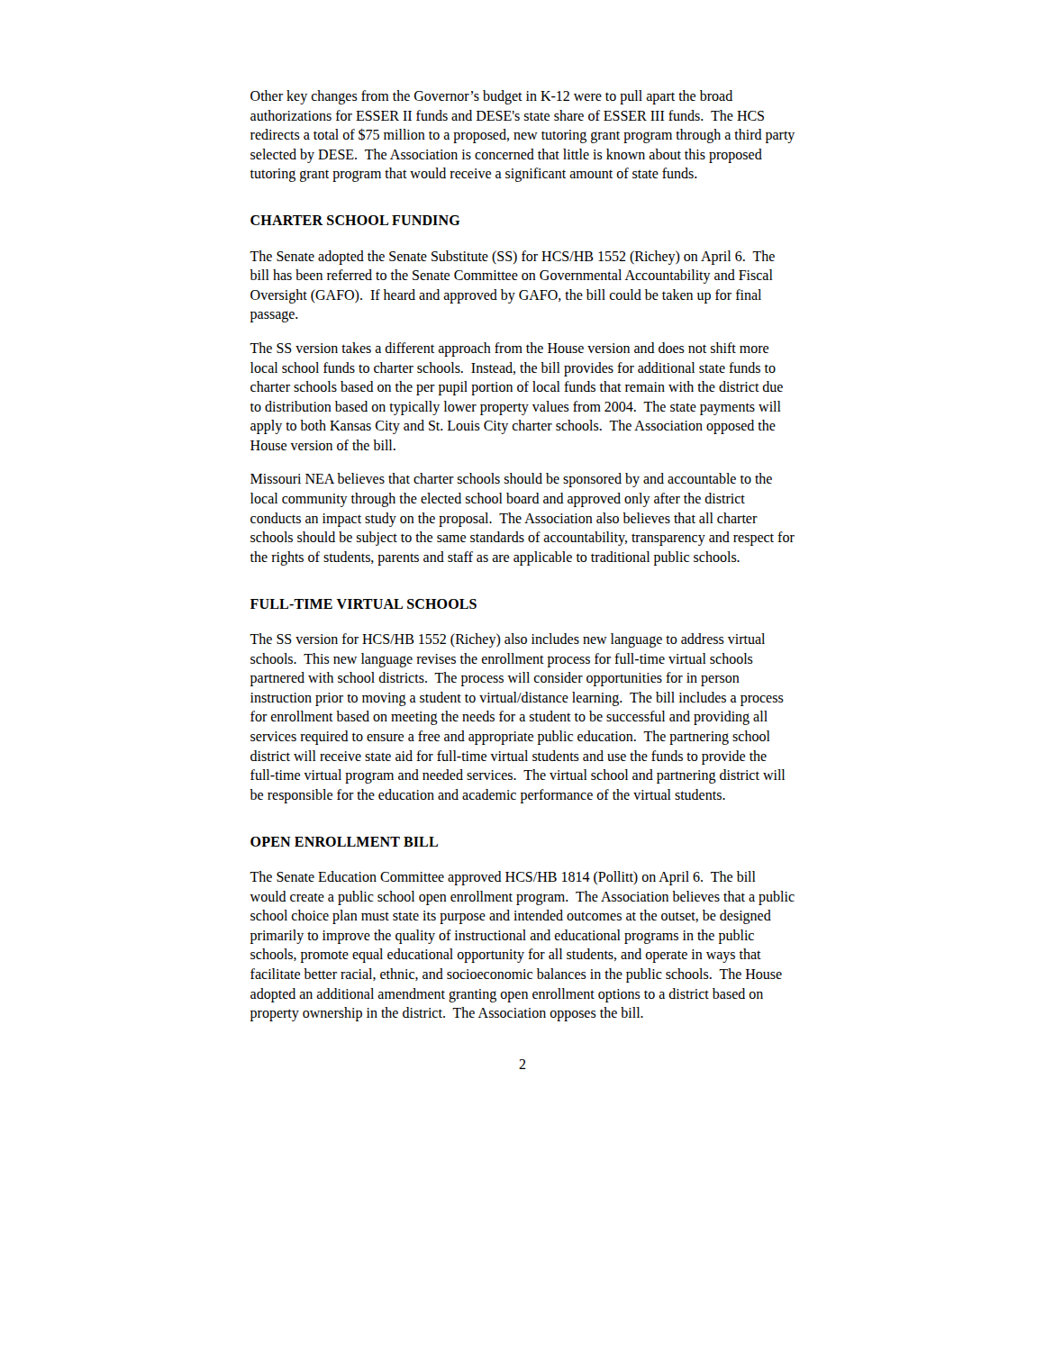Other key changes from the Governor’s budget in K-12 were to pull apart the broad authorizations for ESSER II funds and DESE's state share of ESSER III funds. The HCS redirects a total of $75 million to a proposed, new tutoring grant program through a third party selected by DESE. The Association is concerned that little is known about this proposed tutoring grant program that would receive a significant amount of state funds.
Charter School Funding
The Senate adopted the Senate Substitute (SS) for HCS/HB 1552 (Richey) on April 6. The bill has been referred to the Senate Committee on Governmental Accountability and Fiscal Oversight (GAFO). If heard and approved by GAFO, the bill could be taken up for final passage.
The SS version takes a different approach from the House version and does not shift more local school funds to charter schools. Instead, the bill provides for additional state funds to charter schools based on the per pupil portion of local funds that remain with the district due to distribution based on typically lower property values from 2004. The state payments will apply to both Kansas City and St. Louis City charter schools. The Association opposed the House version of the bill.
Missouri NEA believes that charter schools should be sponsored by and accountable to the local community through the elected school board and approved only after the district conducts an impact study on the proposal. The Association also believes that all charter schools should be subject to the same standards of accountability, transparency and respect for the rights of students, parents and staff as are applicable to traditional public schools.
Full-Time Virtual Schools
The SS version for HCS/HB 1552 (Richey) also includes new language to address virtual schools. This new language revises the enrollment process for full-time virtual schools partnered with school districts. The process will consider opportunities for in person instruction prior to moving a student to virtual/distance learning. The bill includes a process for enrollment based on meeting the needs for a student to be successful and providing all services required to ensure a free and appropriate public education. The partnering school district will receive state aid for full-time virtual students and use the funds to provide the full-time virtual program and needed services. The virtual school and partnering district will be responsible for the education and academic performance of the virtual students.
Open Enrollment Bill
The Senate Education Committee approved HCS/HB 1814 (Pollitt) on April 6. The bill would create a public school open enrollment program. The Association believes that a public school choice plan must state its purpose and intended outcomes at the outset, be designed primarily to improve the quality of instructional and educational programs in the public schools, promote equal educational opportunity for all students, and operate in ways that facilitate better racial, ethnic, and socioeconomic balances in the public schools. The House adopted an additional amendment granting open enrollment options to a district based on property ownership in the district. The Association opposes the bill.
2